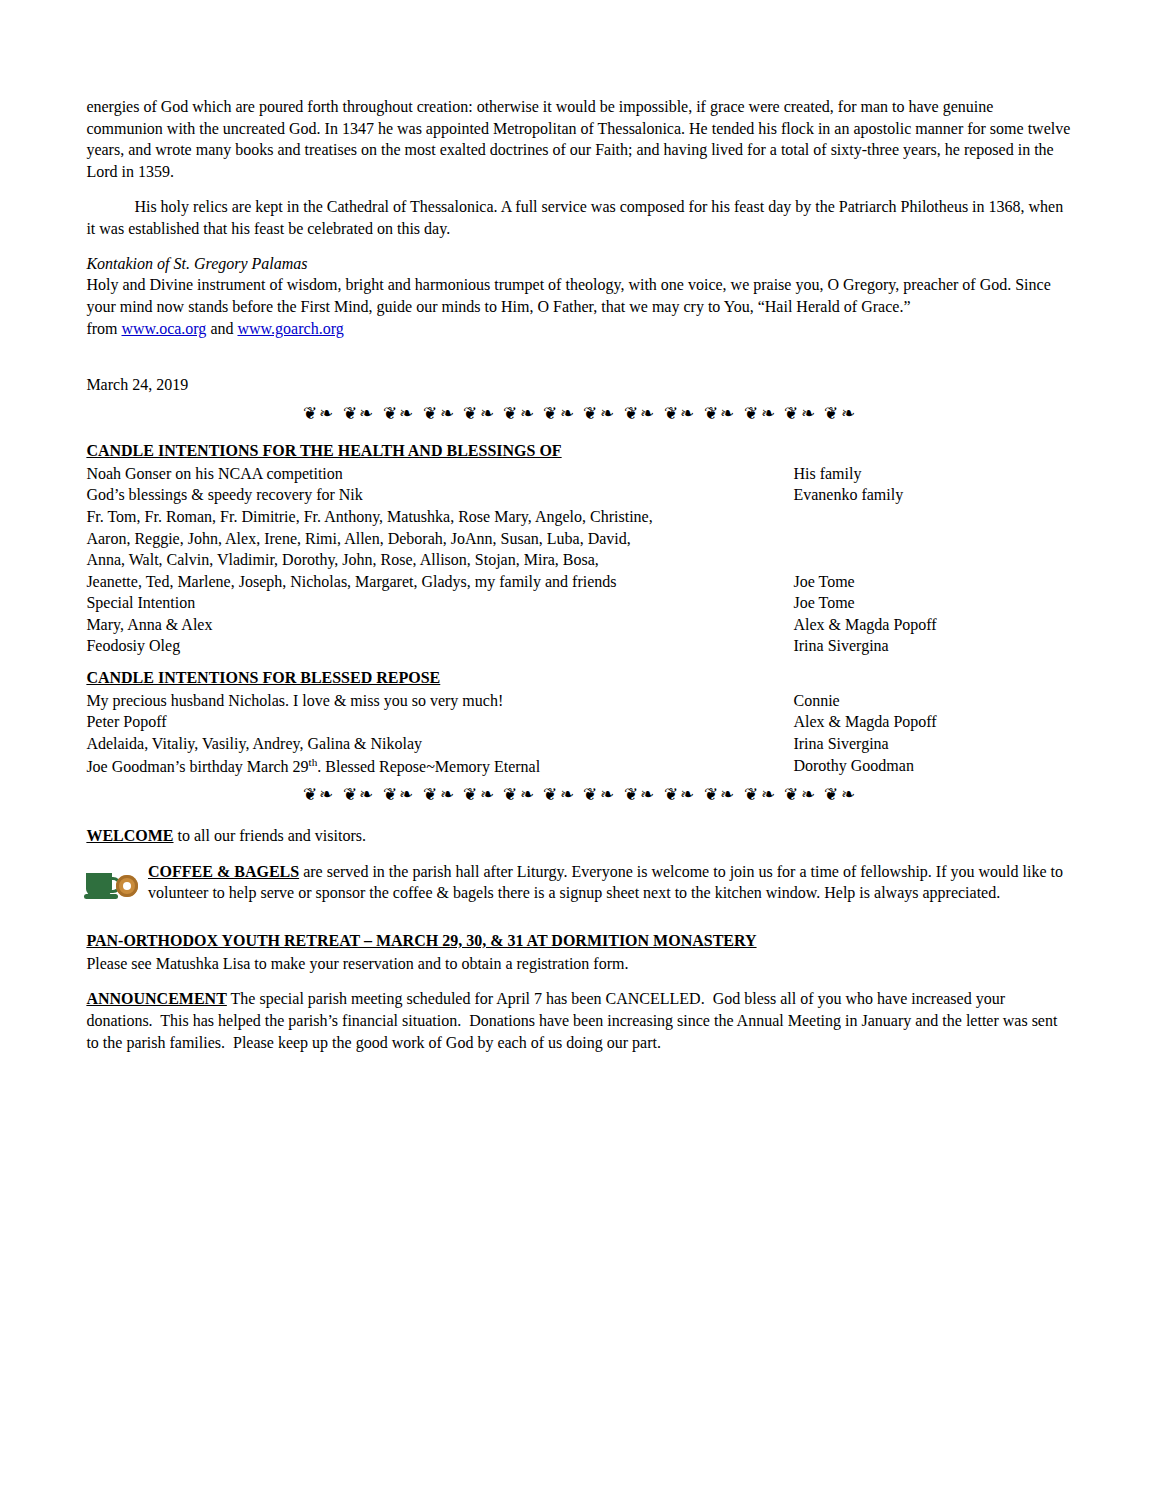energies of God which are poured forth throughout creation: otherwise it would be impossible, if grace were created, for man to have genuine communion with the uncreated God. In 1347 he was appointed Metropolitan of Thessalonica. He tended his flock in an apostolic manner for some twelve years, and wrote many books and treatises on the most exalted doctrines of our Faith; and having lived for a total of sixty-three years, he reposed in the Lord in 1359.
His holy relics are kept in the Cathedral of Thessalonica. A full service was composed for his feast day by the Patriarch Philotheus in 1368, when it was established that his feast be celebrated on this day.
Kontakion of St. Gregory Palamas
Holy and Divine instrument of wisdom, bright and harmonious trumpet of theology, with one voice, we praise you, O Gregory, preacher of God. Since your mind now stands before the First Mind, guide our minds to Him, O Father, that we may cry to You, “Hail Herald of Grace.”
from www.oca.org and www.goarch.org
March 24, 2019
❦❧ ❦❧ ❦❧ ❦❧ ❦❧ ❦❧ ❦❧ ❦❧ ❦❧ ❦❧ ❦❧ ❦❧ ❦❧ ❦❧
CANDLE INTENTIONS FOR THE HEALTH AND BLESSINGS OF
| Noah Gonser on his NCAA competition | His family |
| God’s blessings & speedy recovery for Nik | Evanenko family |
| Fr. Tom, Fr. Roman, Fr. Dimitrie, Fr. Anthony, Matushka, Rose Mary, Angelo, Christine, | |
| Aaron, Reggie, John, Alex, Irene, Rimi, Allen, Deborah, JoAnn, Susan, Luba, David, | |
| Anna, Walt, Calvin, Vladimir, Dorothy, John, Rose, Allison, Stojan, Mira, Bosa, | |
| Jeanette, Ted, Marlene, Joseph, Nicholas, Margaret, Gladys, my family and friends | Joe Tome |
| Special Intention | Joe Tome |
| Mary, Anna & Alex | Alex & Magda Popoff |
| Feodosiy Oleg | Irina Sivergina |
CANDLE INTENTIONS FOR BLESSED REPOSE
| My precious husband Nicholas. I love & miss you so very much! | Connie |
| Peter Popoff | Alex & Magda Popoff |
| Adelaida, Vitaliy, Vasiliy, Andrey, Galina & Nikolay | Irina Sivergina |
| Joe Goodman’s birthday March 29 th . Blessed Repose~Memory Eternal | Dorothy Goodman |
❦❧ ❦❧ ❦❧ ❦❧ ❦❧ ❦❧ ❦❧ ❦❧ ❦❧ ❦❧ ❦❧ ❦❧ ❦❧ ❦❧
WELCOME to all our friends and visitors.
COFFEE & BAGELS are served in the parish hall after Liturgy. Everyone is welcome to join us for a time of fellowship. If you would like to volunteer to help serve or sponsor the coffee & bagels there is a signup sheet next to the kitchen window. Help is always appreciated.
PAN-ORTHODOX YOUTH RETREAT – MARCH 29, 30, & 31 AT DORMITION MONASTERY
Please see Matushka Lisa to make your reservation and to obtain a registration form.
ANNOUNCEMENT The special parish meeting scheduled for April 7 has been CANCELLED. God bless all of you who have increased your donations. This has helped the parish’s financial situation. Donations have been increasing since the Annual Meeting in January and the letter was sent to the parish families. Please keep up the good work of God by each of us doing our part.